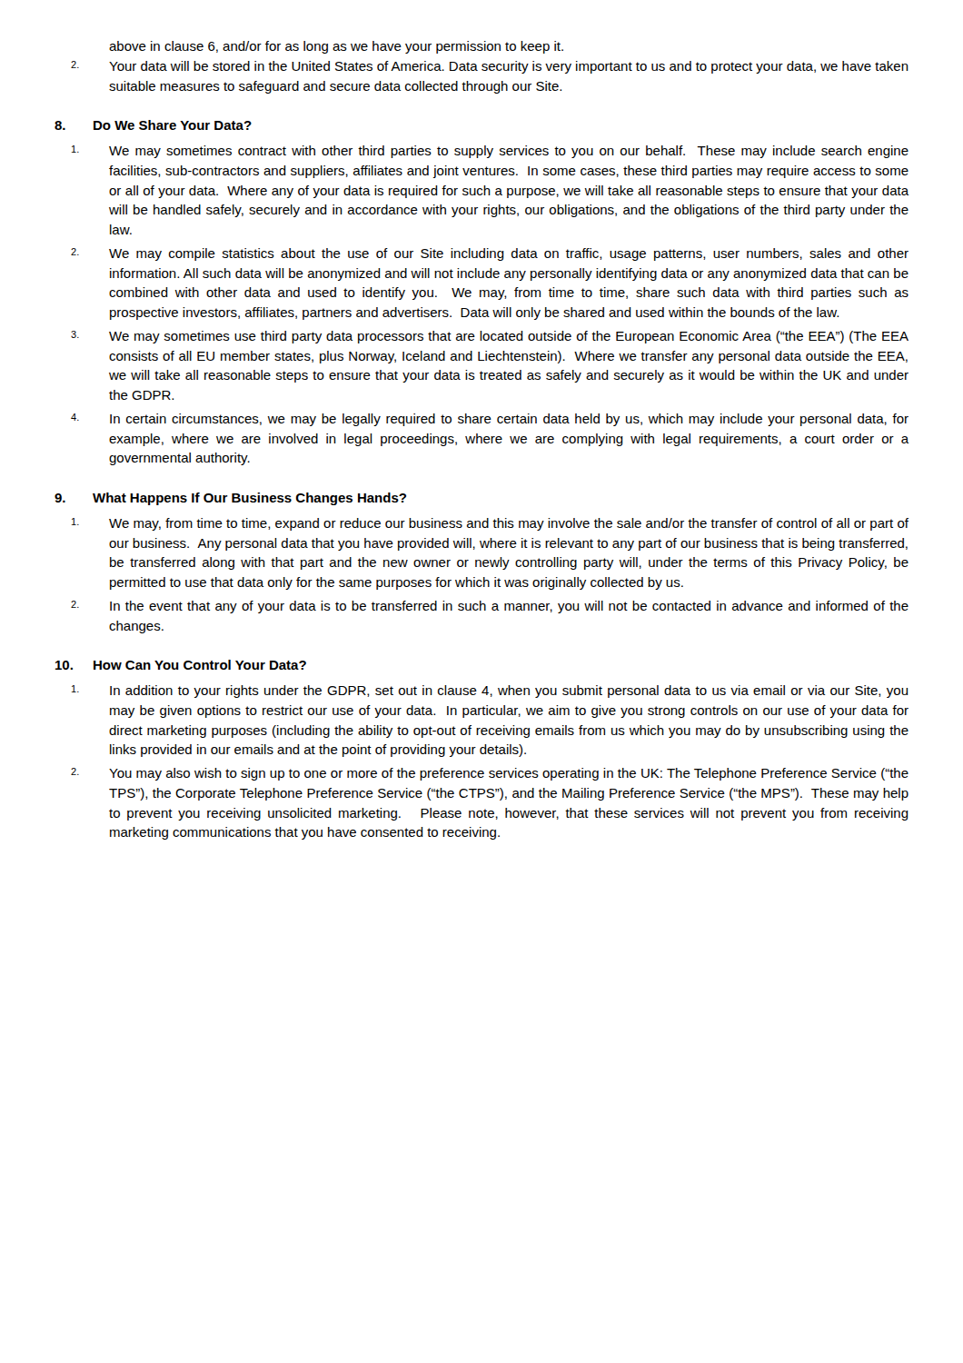above in clause 6, and/or for as long as we have your permission to keep it.
Your data will be stored in the United States of America. Data security is very important to us and to protect your data, we have taken suitable measures to safeguard and secure data collected through our Site.
8. Do We Share Your Data?
We may sometimes contract with other third parties to supply services to you on our behalf. These may include search engine facilities, sub-contractors and suppliers, affiliates and joint ventures. In some cases, these third parties may require access to some or all of your data. Where any of your data is required for such a purpose, we will take all reasonable steps to ensure that your data will be handled safely, securely and in accordance with your rights, our obligations, and the obligations of the third party under the law.
We may compile statistics about the use of our Site including data on traffic, usage patterns, user numbers, sales and other information. All such data will be anonymized and will not include any personally identifying data or any anonymized data that can be combined with other data and used to identify you. We may, from time to time, share such data with third parties such as prospective investors, affiliates, partners and advertisers. Data will only be shared and used within the bounds of the law.
We may sometimes use third party data processors that are located outside of the European Economic Area (“the EEA”) (The EEA consists of all EU member states, plus Norway, Iceland and Liechtenstein). Where we transfer any personal data outside the EEA, we will take all reasonable steps to ensure that your data is treated as safely and securely as it would be within the UK and under the GDPR.
In certain circumstances, we may be legally required to share certain data held by us, which may include your personal data, for example, where we are involved in legal proceedings, where we are complying with legal requirements, a court order or a governmental authority.
9. What Happens If Our Business Changes Hands?
We may, from time to time, expand or reduce our business and this may involve the sale and/or the transfer of control of all or part of our business. Any personal data that you have provided will, where it is relevant to any part of our business that is being transferred, be transferred along with that part and the new owner or newly controlling party will, under the terms of this Privacy Policy, be permitted to use that data only for the same purposes for which it was originally collected by us.
In the event that any of your data is to be transferred in such a manner, you will not be contacted in advance and informed of the changes.
10. How Can You Control Your Data?
In addition to your rights under the GDPR, set out in clause 4, when you submit personal data to us via email or via our Site, you may be given options to restrict our use of your data. In particular, we aim to give you strong controls on our use of your data for direct marketing purposes (including the ability to opt-out of receiving emails from us which you may do by unsubscribing using the links provided in our emails and at the point of providing your details).
You may also wish to sign up to one or more of the preference services operating in the UK: The Telephone Preference Service (“the TPS”), the Corporate Telephone Preference Service (“the CTPS”), and the Mailing Preference Service (“the MPS”). These may help to prevent you receiving unsolicited marketing. Please note, however, that these services will not prevent you from receiving marketing communications that you have consented to receiving.